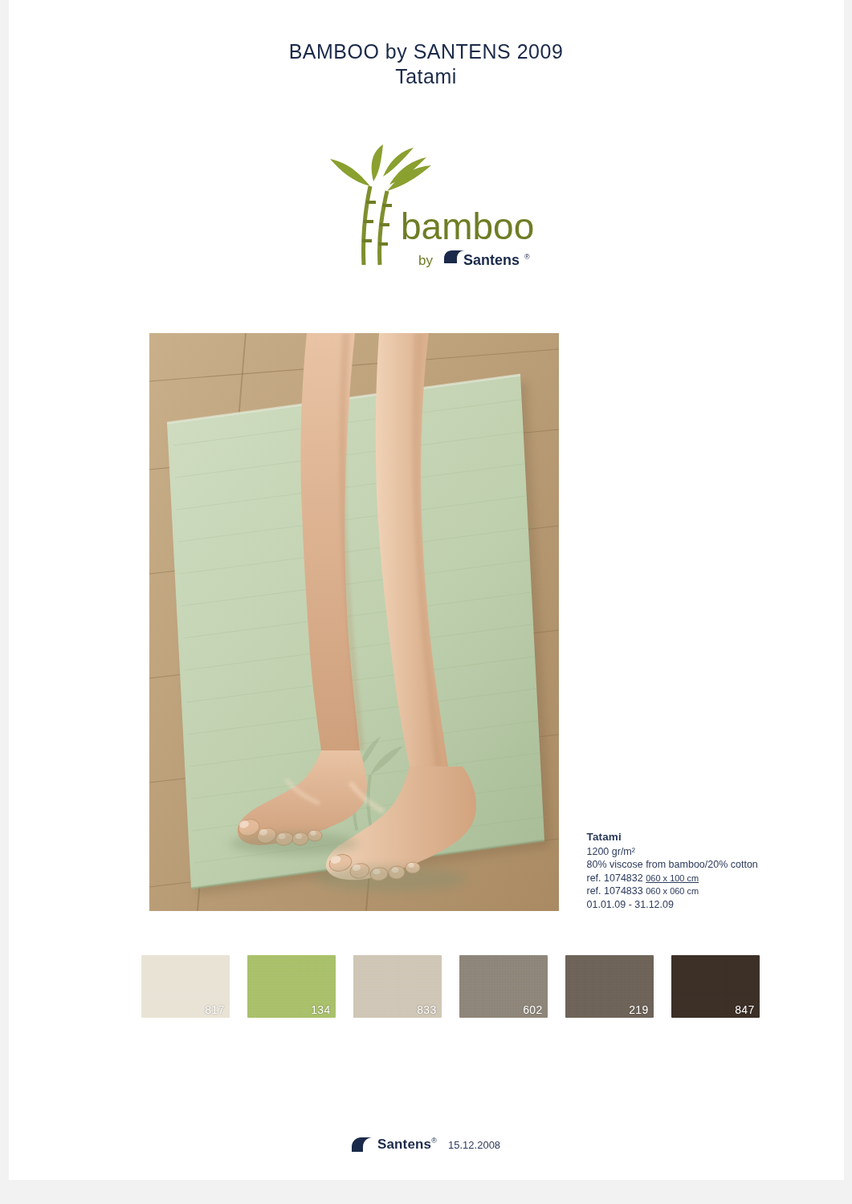BAMBOO by SANTENS 2009
Tatami
bamboo by Santens ®
Tatami
1200 gr/m²
80% viscose from bamboo/20% cotton
ref. 1074832 060 x 100 cm
ref. 1074833 060 x 060 cm
01.01.09 - 31.12.09
817
134
833
602
219
847
Santens®
15.12.2008